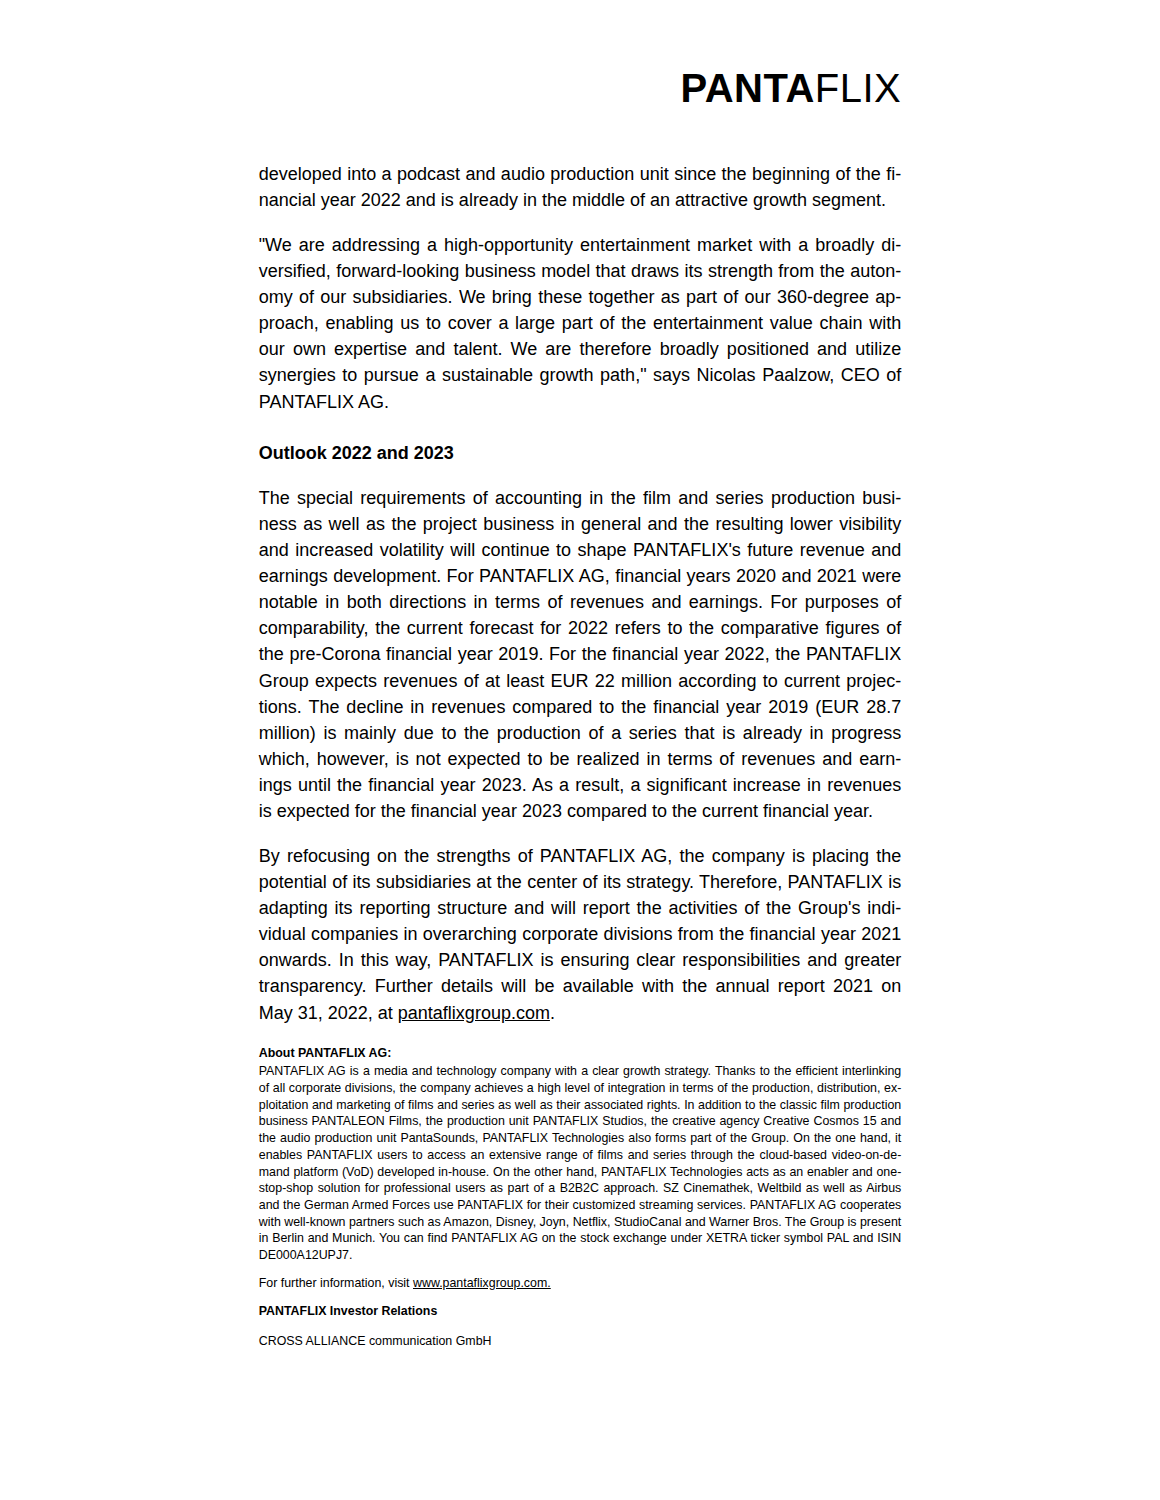PANTA FLIX
developed into a podcast and audio production unit since the beginning of the financial year 2022 and is already in the middle of an attractive growth segment.
"We are addressing a high-opportunity entertainment market with a broadly diversified, forward-looking business model that draws its strength from the autonomy of our subsidiaries. We bring these together as part of our 360-degree approach, enabling us to cover a large part of the entertainment value chain with our own expertise and talent. We are therefore broadly positioned and utilize synergies to pursue a sustainable growth path," says Nicolas Paalzow, CEO of PANTAFLIX AG.
Outlook 2022 and 2023
The special requirements of accounting in the film and series production business as well as the project business in general and the resulting lower visibility and increased volatility will continue to shape PANTAFLIX's future revenue and earnings development. For PANTAFLIX AG, financial years 2020 and 2021 were notable in both directions in terms of revenues and earnings. For purposes of comparability, the current forecast for 2022 refers to the comparative figures of the pre-Corona financial year 2019. For the financial year 2022, the PANTAFLIX Group expects revenues of at least EUR 22 million according to current projections. The decline in revenues compared to the financial year 2019 (EUR 28.7 million) is mainly due to the production of a series that is already in progress which, however, is not expected to be realized in terms of revenues and earnings until the financial year 2023. As a result, a significant increase in revenues is expected for the financial year 2023 compared to the current financial year.
By refocusing on the strengths of PANTAFLIX AG, the company is placing the potential of its subsidiaries at the center of its strategy. Therefore, PANTAFLIX is adapting its reporting structure and will report the activities of the Group's individual companies in overarching corporate divisions from the financial year 2021 onwards. In this way, PANTAFLIX is ensuring clear responsibilities and greater transparency. Further details will be available with the annual report 2021 on May 31, 2022, at pantaflixgroup.com.
About PANTAFLIX AG:
PANTAFLIX AG is a media and technology company with a clear growth strategy. Thanks to the efficient interlinking of all corporate divisions, the company achieves a high level of integration in terms of the production, distribution, exploitation and marketing of films and series as well as their associated rights. In addition to the classic film production business PANTALEON Films, the production unit PANTAFLIX Studios, the creative agency Creative Cosmos 15 and the audio production unit PantaSounds, PANTAFLIX Technologies also forms part of the Group. On the one hand, it enables PANTAFLIX users to access an extensive range of films and series through the cloud-based video-on-demand platform (VoD) developed in-house. On the other hand, PANTAFLIX Technologies acts as an enabler and one-stop-shop solution for professional users as part of a B2B2C approach. SZ Cinemathek, Weltbild as well as Airbus and the German Armed Forces use PANTAFLIX for their customized streaming services. PANTAFLIX AG cooperates with well-known partners such as Amazon, Disney, Joyn, Netflix, StudioCanal and Warner Bros. The Group is present in Berlin and Munich. You can find PANTAFLIX AG on the stock exchange under XETRA ticker symbol PAL and ISIN DE000A12UPJ7.
For further information, visit www.pantaflixgroup.com.
PANTAFLIX Investor Relations
CROSS ALLIANCE communication GmbH